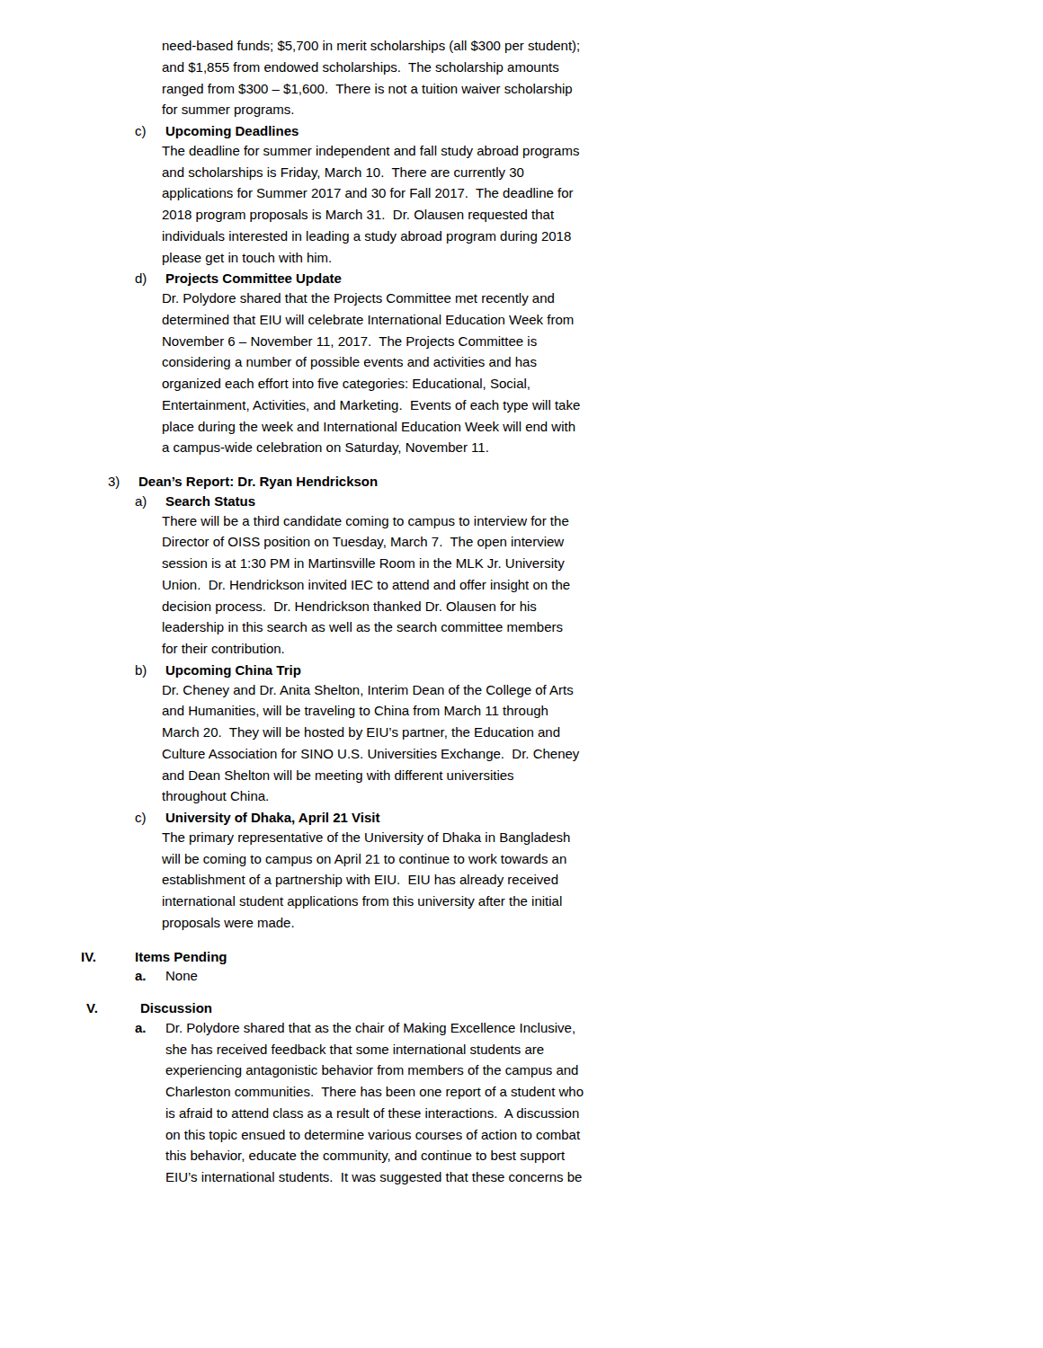need-based funds; $5,700 in merit scholarships (all $300 per student);
and $1,855 from endowed scholarships. The scholarship amounts
ranged from $300 – $1,600. There is not a tuition waiver scholarship
for summer programs.
c)
Upcoming Deadlines
The deadline for summer independent and fall study abroad programs
and scholarships is Friday, March 10. There are currently 30
applications for Summer 2017 and 30 for Fall 2017. The deadline for
2018 program proposals is March 31. Dr. Olausen requested that
individuals interested in leading a study abroad program during 2018
please get in touch with him.
d)
Projects Committee Update
Dr. Polydore shared that the Projects Committee met recently and
determined that EIU will celebrate International Education Week from
November 6 – November 11, 2017. The Projects Committee is
considering a number of possible events and activities and has
organized each effort into five categories: Educational, Social,
Entertainment, Activities, and Marketing. Events of each type will take
place during the week and International Education Week will end with
a campus-wide celebration on Saturday, November 11.
3)
Dean’s Report: Dr. Ryan Hendrickson
a)
Search Status
There will be a third candidate coming to campus to interview for the
Director of OISS position on Tuesday, March 7. The open interview
session is at 1:30 PM in Martinsville Room in the MLK Jr. University
Union. Dr. Hendrickson invited IEC to attend and offer insight on the
decision process. Dr. Hendrickson thanked Dr. Olausen for his
leadership in this search as well as the search committee members
for their contribution.
b)
Upcoming China Trip
Dr. Cheney and Dr. Anita Shelton, Interim Dean of the College of Arts
and Humanities, will be traveling to China from March 11 through
March 20. They will be hosted by EIU’s partner, the Education and
Culture Association for SINO U.S. Universities Exchange. Dr. Cheney
and Dean Shelton will be meeting with different universities
throughout China.
c)
University of Dhaka, April 21 Visit
The primary representative of the University of Dhaka in Bangladesh
will be coming to campus on April 21 to continue to work towards an
establishment of a partnership with EIU. EIU has already received
international student applications from this university after the initial
proposals were made.
IV.
Items Pending
a.
None
V.
Discussion
a.
Dr. Polydore shared that as the chair of Making Excellence Inclusive,
she has received feedback that some international students are
experiencing antagonistic behavior from members of the campus and
Charleston communities. There has been one report of a student who
is afraid to attend class as a result of these interactions. A discussion
on this topic ensued to determine various courses of action to combat
this behavior, educate the community, and continue to best support
EIU’s international students. It was suggested that these concerns be